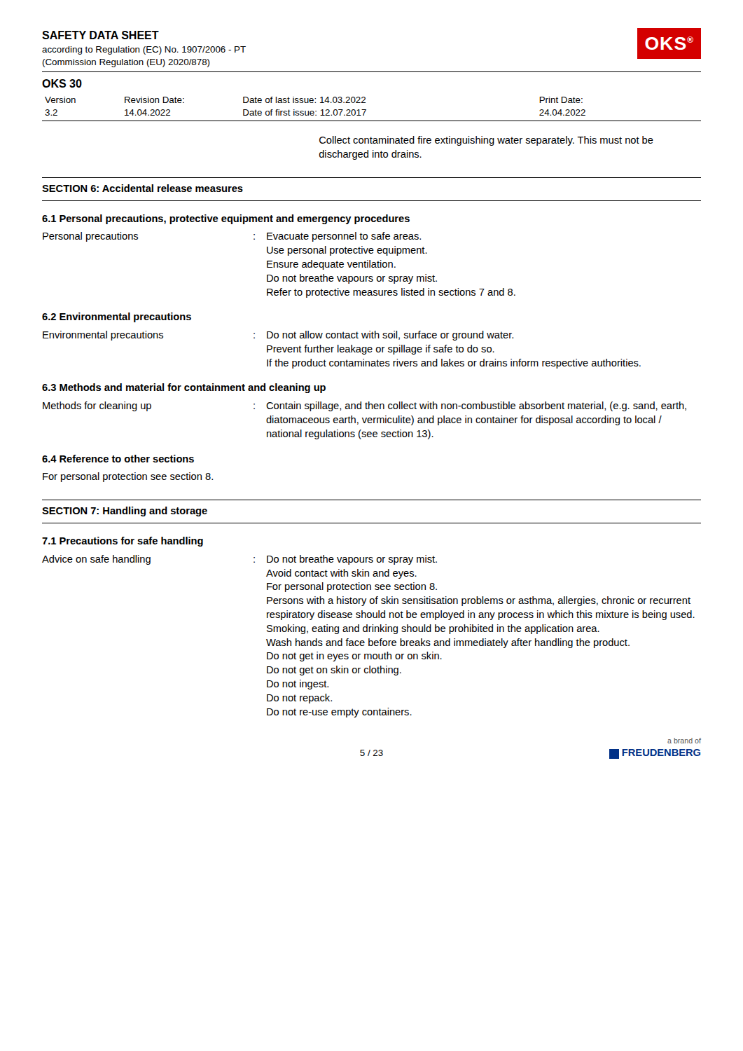SAFETY DATA SHEET
according to Regulation (EC) No. 1907/2006 - PT
(Commission Regulation (EU) 2020/878)
OKS®
OKS 30
| Version 3.2 | Revision Date: 14.04.2022 | Date of last issue: 14.03.2022 Date of first issue: 12.07.2017 | Print Date: 24.04.2022 |
Collect contaminated fire extinguishing water separately. This must not be discharged into drains.
SECTION 6: Accidental release measures
6.1 Personal precautions, protective equipment and emergency procedures
| Personal precautions | : | Evacuate personnel to safe areas. Use personal protective equipment. Ensure adequate ventilation. Do not breathe vapours or spray mist. Refer to protective measures listed in sections 7 and 8. |
6.2 Environmental precautions
| Environmental precautions | : | Do not allow contact with soil, surface or ground water. Prevent further leakage or spillage if safe to do so. If the product contaminates rivers and lakes or drains inform respective authorities. |
6.3 Methods and material for containment and cleaning up
| Methods for cleaning up | : | Contain spillage, and then collect with non-combustible absorbent material, (e.g. sand, earth, diatomaceous earth, vermiculite) and place in container for disposal according to local / national regulations (see section 13). |
6.4 Reference to other sections
For personal protection see section 8.
SECTION 7: Handling and storage
7.1 Precautions for safe handling
| Advice on safe handling | : | Do not breathe vapours or spray mist. Avoid contact with skin and eyes. For personal protection see section 8. Persons with a history of skin sensitisation problems or asthma, allergies, chronic or recurrent respiratory disease should not be employed in any process in which this mixture is being used. Smoking, eating and drinking should be prohibited in the application area. Wash hands and face before breaks and immediately after handling the product. Do not get in eyes or mouth or on skin. Do not get on skin or clothing. Do not ingest. Do not repack. Do not re-use empty containers. |
5 / 23
a brand of
FREUDENBERG